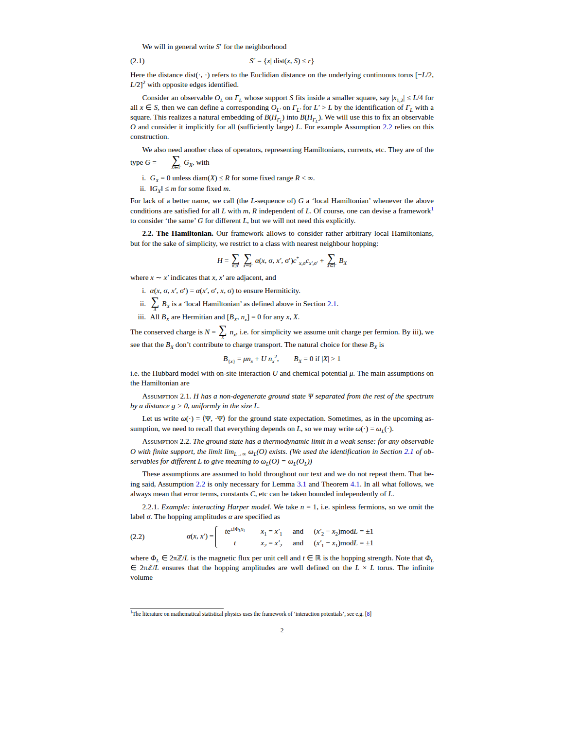We will in general write Sr for the neighborhood
(2.1)
Sr = {x| dist(x, S) ≤ r}
Here the distance dist(·, ·) refers to the Euclidian distance on the underlying continuous torus [−L/2, L/2]2 with opposite edges identified.
Consider an observable OL on ΓL whose support S fits inside a smaller square, say |x1,2| ≤ L/4 for all x ∈ S, then we can define a corresponding OL′ on ΓL′ for L′ > L by the identification of ΓL with a square. This realizes a natural embedding of B(HΓL) into B(HΓL′). We will use this to fix an observable O and consider it implicitly for all (sufficiently large) L. For example Assumption 2.2 relies on this construction.
We also need another class of operators, representing Hamiltonians, currents, etc. They are of the type G = ∑X∈Γ GX, with
i. GX = 0 unless diam(X) ≤ R for some fixed range R < ∞.
ii.‖GX‖ ≤ m for some fixed m.
For lack of a better name, we call (the L-sequence of) G a ‘local Hamiltonian’ whenever the above conditions are satisfied for all L with m, R independent of L. Of course, one can devise a framework1 to consider ‘the same’ G for different L, but we will not need this explicitly.
2.2. The Hamiltonian. Our framework allows to consider rather arbitrary local Hamiltonians, but for the sake of simplicity, we restrict to a class with nearest neighbour hopping:
H = ∑σ,σ′ ∑x∼x′ α(x, σ, x′, σ′)c*x,σcx′,σ′ + ∑X⊂Γ BX
where x ∼ x′ indicates that x, x′ are adjacent, and
i. α(x, σ, x′, σ′) = α(x′, σ′, x, σ) to ensure Hermiticity.
ii.∑X BX is a ‘local Hamiltonian’ as defined above in Section 2.1.
iii. All BX are Hermitian and [BX, nx] = 0 for any x, X.
The conserved charge is N = ∑x nx, i.e. for simplicity we assume unit charge per fermion. By iii), we see that the BX don’t contribute to charge transport. The natural choice for these BX is
B{x} = μnx + U nx2, BX = 0 if |X| > 1
i.e. the Hubbard model with on-site interaction U and chemical potential μ. The main assumptions on the Hamiltonian are
Assumption 2.1. H has a non-degenerate ground state Ψ separated from the rest of the spectrum by a distance g > 0, uniformly in the size L.
Let us write ω(·) = ⟨Ψ, ·Ψ⟩ for the ground state expectation. Sometimes, as in the upcoming assumption, we need to recall that everything depends on L, so we may write ω(·) = ωL(·).
Assumption 2.2. The ground state has a thermodynamic limit in a weak sense: for any observable O with finite support, the limit limL→∞ ωL(O) exists. (We used the identification in Section 2.1 of observables for different L to give meaning to ωL(O) = ωL(OL))
These assumptions are assumed to hold throughout our text and we do not repeat them. That being said, Assumption 2.2 is only necessary for Lemma 3.1 and Theorem 4.1. In all what follows, we always mean that error terms, constants C, etc can be taken bounded independently of L.
2.2.1. Example: interacting Harper model. We take n = 1, i.e. spinless fermions, so we omit the label σ. The hopping amplitudes α are specified as
(2.2)
α(x, x′) =
| t e ±iΦ L x 1 | x 1 = x′ 1 | and | ( x′ 2 − x 2 )mod L = ±1 |
| t | x 2 = x′ 2 | and | ( x′ 1 − x 1 )mod L = ±1 |
where ΦL ∈ 2πℤ/L is the magnetic flux per unit cell and t ∈ ℝ is the hopping strength. Note that ΦL ∈ 2πℤ/L ensures that the hopping amplitudes are well defined on the L × L torus. The infinite volume
1The literature on mathematical statistical physics uses the framework of ‘interaction potentials’, see e.g. [8]
2